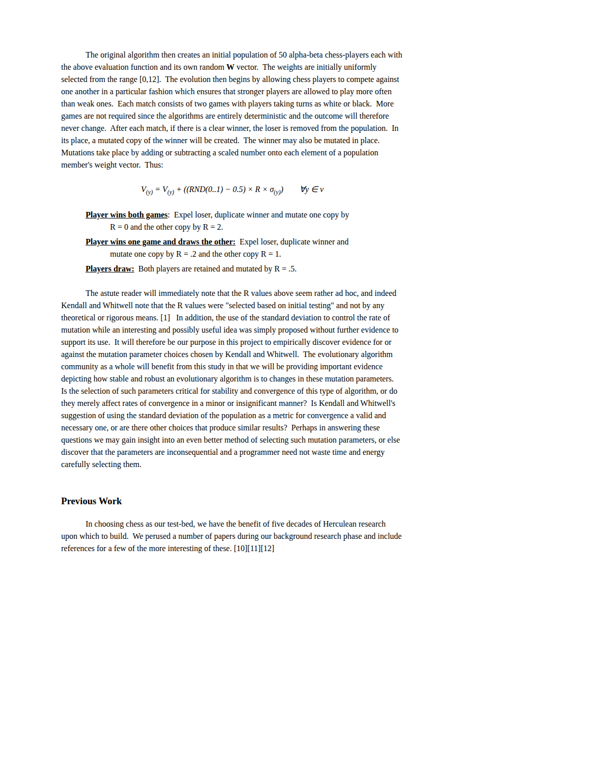The original algorithm then creates an initial population of 50 alpha-beta chess-players each with the above evaluation function and its own random W vector. The weights are initially uniformly selected from the range [0,12]. The evolution then begins by allowing chess players to compete against one another in a particular fashion which ensures that stronger players are allowed to play more often than weak ones. Each match consists of two games with players taking turns as white or black. More games are not required since the algorithms are entirely deterministic and the outcome will therefore never change. After each match, if there is a clear winner, the loser is removed from the population. In its place, a mutated copy of the winner will be created. The winner may also be mutated in place. Mutations take place by adding or subtracting a scaled number onto each element of a population member's weight vector. Thus:
V(y) = V(y) + ((RND(0..1) − 0.5) × R × σ(y)) ∀y ∈ ν
Player wins both games: Expel loser, duplicate winner and mutate one copy by R = 0 and the other copy by R = 2.
Player wins one game and draws the other: Expel loser, duplicate winner and mutate one copy by R = .2 and the other copy R = 1.
Players draw: Both players are retained and mutated by R = .5.
The astute reader will immediately note that the R values above seem rather ad hoc, and indeed Kendall and Whitwell note that the R values were "selected based on initial testing" and not by any theoretical or rigorous means. [1] In addition, the use of the standard deviation to control the rate of mutation while an interesting and possibly useful idea was simply proposed without further evidence to support its use. It will therefore be our purpose in this project to empirically discover evidence for or against the mutation parameter choices chosen by Kendall and Whitwell. The evolutionary algorithm community as a whole will benefit from this study in that we will be providing important evidence depicting how stable and robust an evolutionary algorithm is to changes in these mutation parameters. Is the selection of such parameters critical for stability and convergence of this type of algorithm, or do they merely affect rates of convergence in a minor or insignificant manner? Is Kendall and Whitwell's suggestion of using the standard deviation of the population as a metric for convergence a valid and necessary one, or are there other choices that produce similar results? Perhaps in answering these questions we may gain insight into an even better method of selecting such mutation parameters, or else discover that the parameters are inconsequential and a programmer need not waste time and energy carefully selecting them.
Previous Work
In choosing chess as our test-bed, we have the benefit of five decades of Herculean research upon which to build. We perused a number of papers during our background research phase and include references for a few of the more interesting of these. [10][11][12]